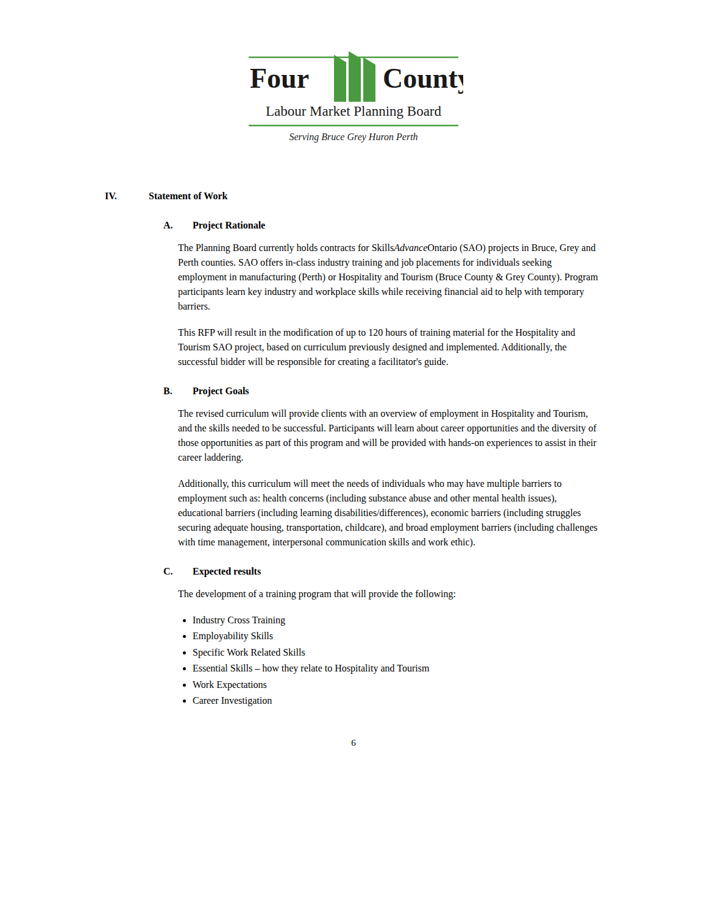Four County Labour Market Planning Board Serving Bruce Grey Huron Perth
IV. Statement of Work
A. Project Rationale
The Planning Board currently holds contracts for SkillsAdvance Ontario (SAO) projects in Bruce, Grey and Perth counties. SAO offers in-class industry training and job placements for individuals seeking employment in manufacturing (Perth) or Hospitality and Tourism (Bruce County & Grey County). Program participants learn key industry and workplace skills while receiving financial aid to help with temporary barriers.
This RFP will result in the modification of up to 120 hours of training material for the Hospitality and Tourism SAO project, based on curriculum previously designed and implemented. Additionally, the successful bidder will be responsible for creating a facilitator's guide.
B. Project Goals
The revised curriculum will provide clients with an overview of employment in Hospitality and Tourism, and the skills needed to be successful. Participants will learn about career opportunities and the diversity of those opportunities as part of this program and will be provided with hands-on experiences to assist in their career laddering.
Additionally, this curriculum will meet the needs of individuals who may have multiple barriers to employment such as: health concerns (including substance abuse and other mental health issues), educational barriers (including learning disabilities/differences), economic barriers (including struggles securing adequate housing, transportation, childcare), and broad employment barriers (including challenges with time management, interpersonal communication skills and work ethic).
C. Expected results
The development of a training program that will provide the following:
Industry Cross Training
Employability Skills
Specific Work Related Skills
Essential Skills – how they relate to Hospitality and Tourism
Work Expectations
Career Investigation
6